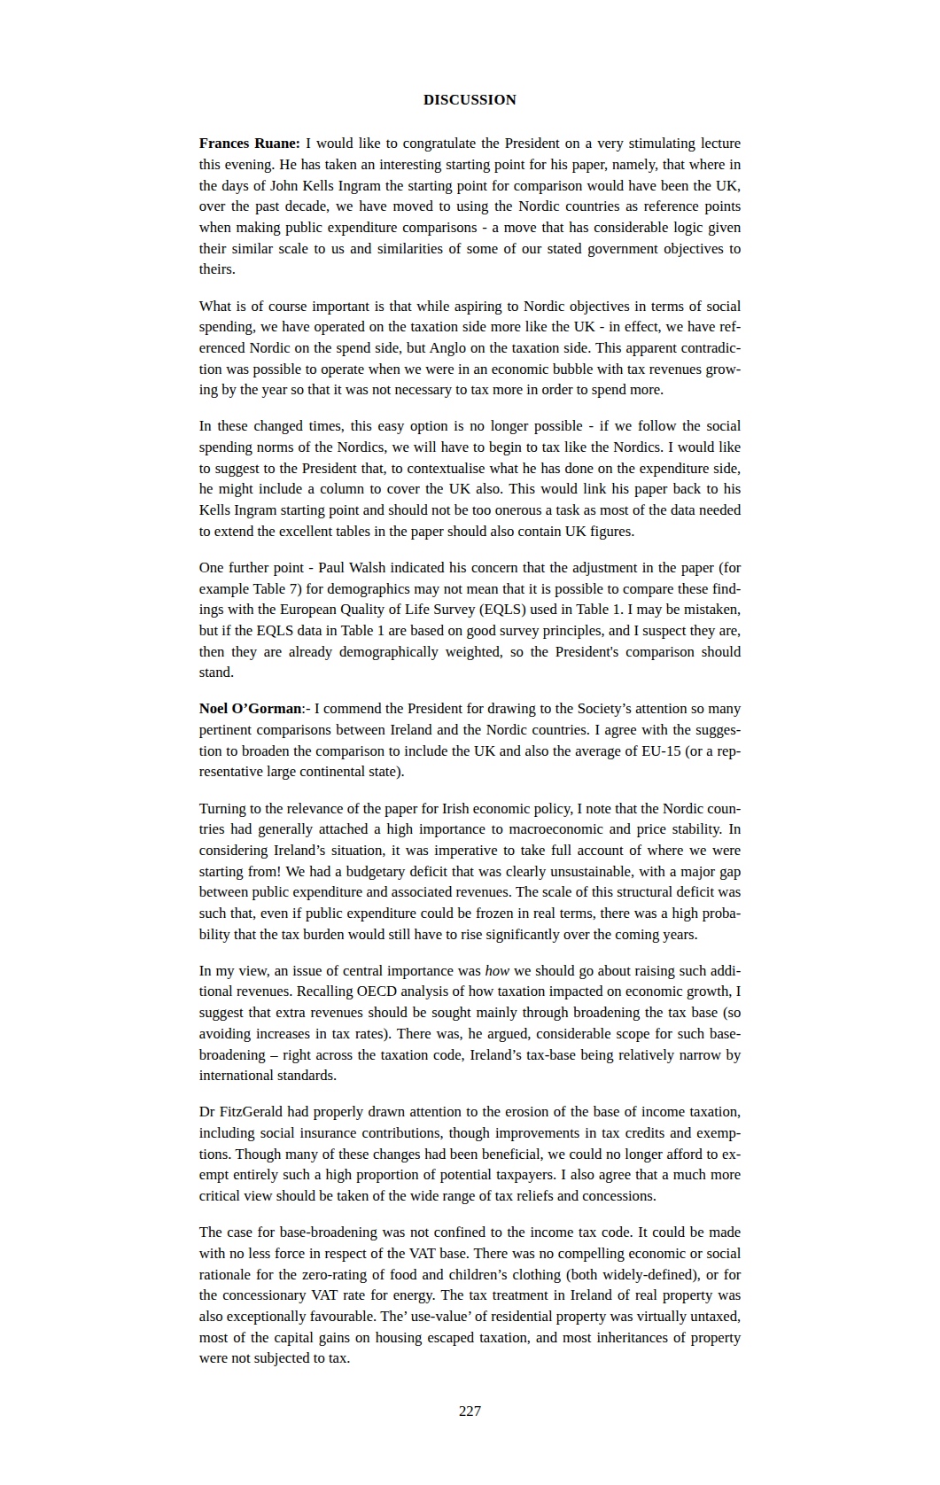DISCUSSION
Frances Ruane: I would like to congratulate the President on a very stimulating lecture this evening. He has taken an interesting starting point for his paper, namely, that where in the days of John Kells Ingram the starting point for comparison would have been the UK, over the past decade, we have moved to using the Nordic countries as reference points when making public expenditure comparisons - a move that has considerable logic given their similar scale to us and similarities of some of our stated government objectives to theirs.
What is of course important is that while aspiring to Nordic objectives in terms of social spending, we have operated on the taxation side more like the UK - in effect, we have referenced Nordic on the spend side, but Anglo on the taxation side. This apparent contradiction was possible to operate when we were in an economic bubble with tax revenues growing by the year so that it was not necessary to tax more in order to spend more.
In these changed times, this easy option is no longer possible - if we follow the social spending norms of the Nordics, we will have to begin to tax like the Nordics. I would like to suggest to the President that, to contextualise what he has done on the expenditure side, he might include a column to cover the UK also. This would link his paper back to his Kells Ingram starting point and should not be too onerous a task as most of the data needed to extend the excellent tables in the paper should also contain UK figures.
One further point - Paul Walsh indicated his concern that the adjustment in the paper (for example Table 7) for demographics may not mean that it is possible to compare these findings with the European Quality of Life Survey (EQLS) used in Table 1. I may be mistaken, but if the EQLS data in Table 1 are based on good survey principles, and I suspect they are, then they are already demographically weighted, so the President's comparison should stand.
Noel O’Gorman:- I commend the President for drawing to the Society’s attention so many pertinent comparisons between Ireland and the Nordic countries. I agree with the suggestion to broaden the comparison to include the UK and also the average of EU-15 (or a representative large continental state).
Turning to the relevance of the paper for Irish economic policy, I note that the Nordic countries had generally attached a high importance to macroeconomic and price stability. In considering Ireland’s situation, it was imperative to take full account of where we were starting from! We had a budgetary deficit that was clearly unsustainable, with a major gap between public expenditure and associated revenues. The scale of this structural deficit was such that, even if public expenditure could be frozen in real terms, there was a high probability that the tax burden would still have to rise significantly over the coming years.
In my view, an issue of central importance was how we should go about raising such additional revenues. Recalling OECD analysis of how taxation impacted on economic growth, I suggest that extra revenues should be sought mainly through broadening the tax base (so avoiding increases in tax rates). There was, he argued, considerable scope for such base-broadening – right across the taxation code, Ireland’s tax-base being relatively narrow by international standards.
Dr FitzGerald had properly drawn attention to the erosion of the base of income taxation, including social insurance contributions, though improvements in tax credits and exemptions. Though many of these changes had been beneficial, we could no longer afford to exempt entirely such a high proportion of potential taxpayers. I also agree that a much more critical view should be taken of the wide range of tax reliefs and concessions.
The case for base-broadening was not confined to the income tax code. It could be made with no less force in respect of the VAT base. There was no compelling economic or social rationale for the zero-rating of food and children’s clothing (both widely-defined), or for the concessionary VAT rate for energy. The tax treatment in Ireland of real property was also exceptionally favourable. The’ use-value’ of residential property was virtually untaxed, most of the capital gains on housing escaped taxation, and most inheritances of property were not subjected to tax.
227